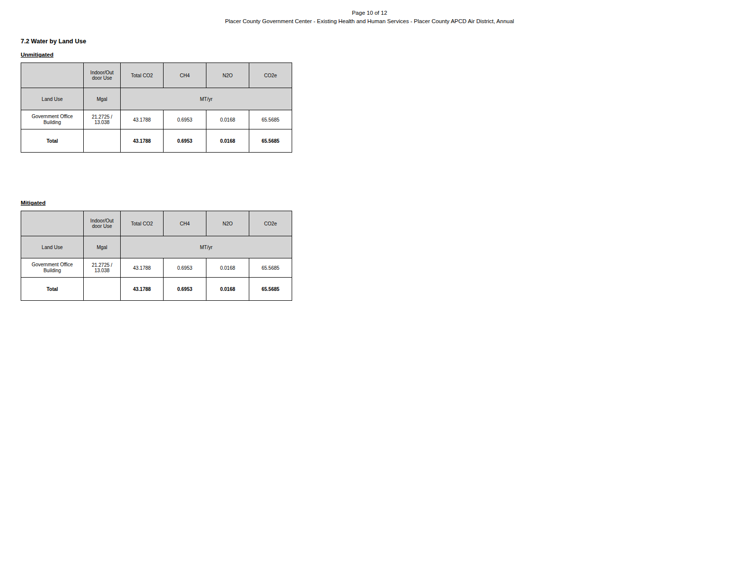Page 10 of 12
Placer County Government Center - Existing Health and Human Services - Placer County APCD Air District, Annual
7.2 Water by Land Use
Unmitigated
| | Indoor/Out door Use | Total CO2 | CH4 | N2O | CO2e |
| --- | --- | --- | --- | --- | --- |
| Land Use | Mgal | MT/yr |
| Government Office Building | 21.2725 / 13.038 | 43.1788 | 0.6953 | 0.0168 | 65.5685 |
| Total | | 43.1788 | 0.6953 | 0.0168 | 65.5685 |
Mitigated
| | Indoor/Out door Use | Total CO2 | CH4 | N2O | CO2e |
| --- | --- | --- | --- | --- | --- |
| Land Use | Mgal | MT/yr |
| Government Office Building | 21.2725 / 13.038 | 43.1788 | 0.6953 | 0.0168 | 65.5685 |
| Total | | 43.1788 | 0.6953 | 0.0168 | 65.5685 |